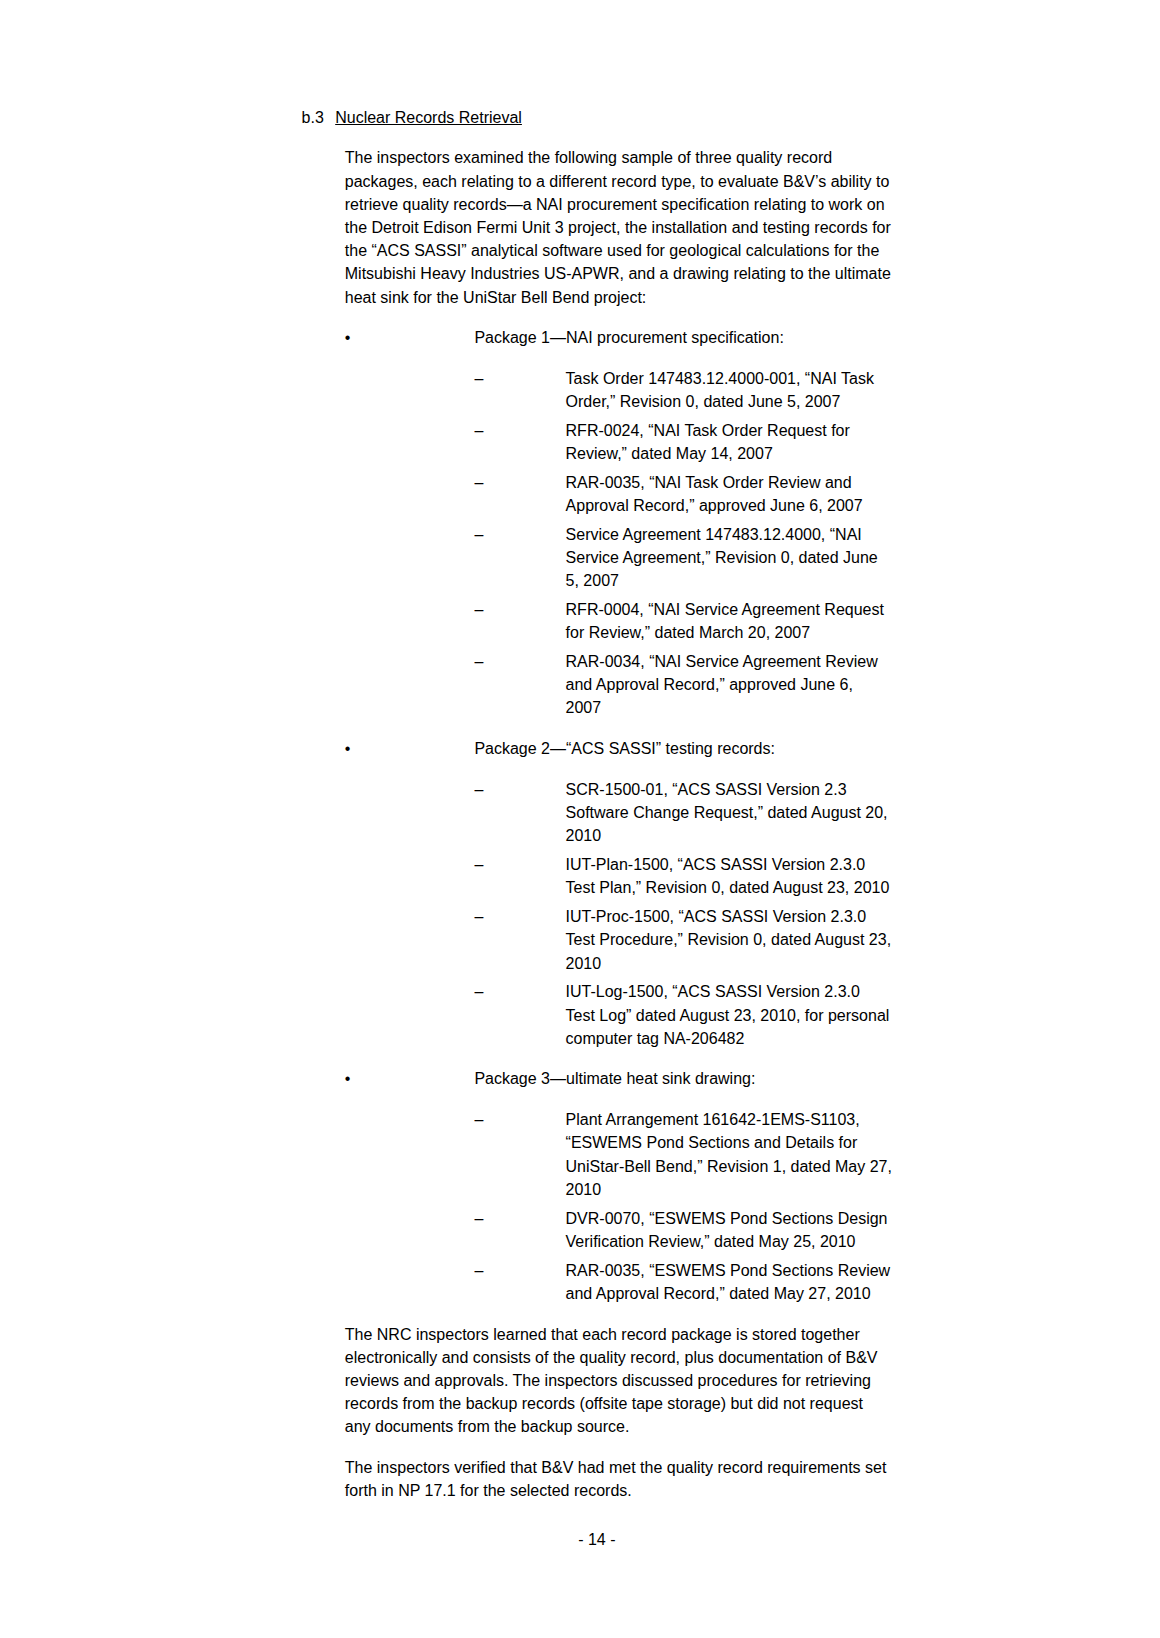b.3 Nuclear Records Retrieval
The inspectors examined the following sample of three quality record packages, each relating to a different record type, to evaluate B&V’s ability to retrieve quality records—a NAI procurement specification relating to work on the Detroit Edison Fermi Unit 3 project, the installation and testing records for the “ACS SASSI” analytical software used for geological calculations for the Mitsubishi Heavy Industries US-APWR, and a drawing relating to the ultimate heat sink for the UniStar Bell Bend project:
• Package 1—NAI procurement specification:
–Task Order 147483.12.4000-001, “NAI Task Order,” Revision 0, dated June 5, 2007
–RFR-0024, “NAI Task Order Request for Review,” dated May 14, 2007
–RAR-0035, “NAI Task Order Review and Approval Record,” approved June 6, 2007
–Service Agreement 147483.12.4000, “NAI Service Agreement,” Revision 0, dated June 5, 2007
–RFR-0004, “NAI Service Agreement Request for Review,” dated March 20, 2007
–RAR-0034, “NAI Service Agreement Review and Approval Record,” approved June 6, 2007
• Package 2—“ACS SASSI” testing records:
–SCR-1500-01, “ACS SASSI Version 2.3 Software Change Request,” dated August 20, 2010
–IUT-Plan-1500, “ACS SASSI Version 2.3.0 Test Plan,” Revision 0, dated August 23, 2010
–IUT-Proc-1500, “ACS SASSI Version 2.3.0 Test Procedure,” Revision 0, dated August 23, 2010
–IUT-Log-1500, “ACS SASSI Version 2.3.0 Test Log” dated August 23, 2010, for personal computer tag NA-206482
• Package 3—ultimate heat sink drawing:
–Plant Arrangement 161642-1EMS-S1103, “ESWEMS Pond Sections and Details for UniStar-Bell Bend,” Revision 1, dated May 27, 2010
–DVR-0070, “ESWEMS Pond Sections Design Verification Review,” dated May 25, 2010
–RAR-0035, “ESWEMS Pond Sections Review and Approval Record,” dated May 27, 2010
The NRC inspectors learned that each record package is stored together electronically and consists of the quality record, plus documentation of B&V reviews and approvals. The inspectors discussed procedures for retrieving records from the backup records (offsite tape storage) but did not request any documents from the backup source.
The inspectors verified that B&V had met the quality record requirements set forth in NP 17.1 for the selected records.
- 14 -